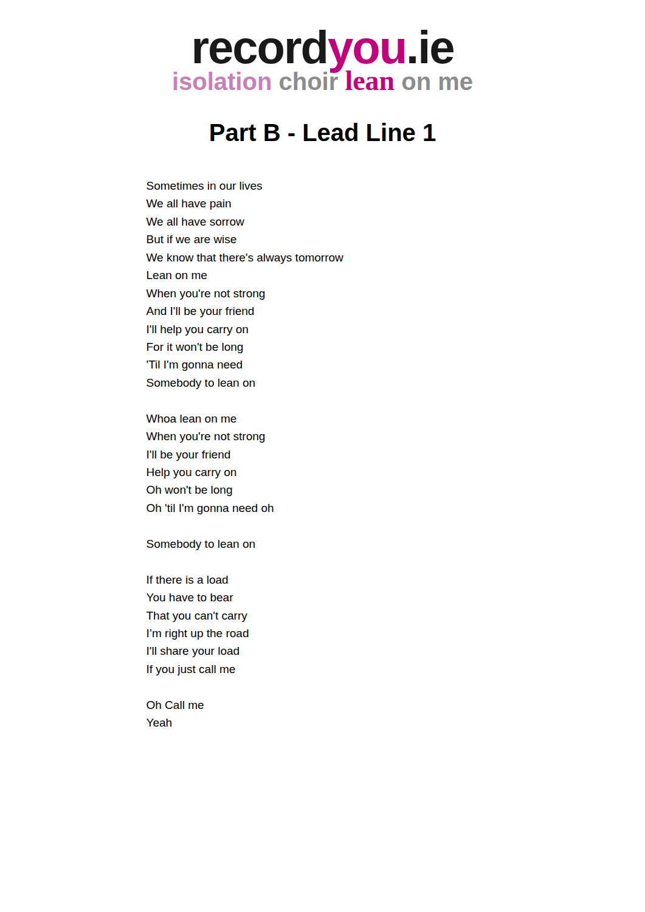record you.ie
isolation choir lean on me
Part B - Lead Line 1
Sometimes in our lives
We all have pain
We all have sorrow
But if we are wise
We know that there's always tomorrow
Lean on me
When you're not strong
And I'll be your friend
I'll help you carry on
For it won't be long
'Til I'm gonna need
Somebody to lean on
Whoa lean on me
When you're not strong
I'll be your friend
Help you carry on
Oh won't be long
Oh 'til I'm gonna need oh
Somebody to lean on
If there is a load
You have to bear
That you can't carry
I’m right up the road
I'll share your load
If you just call me
Oh Call me
Yeah